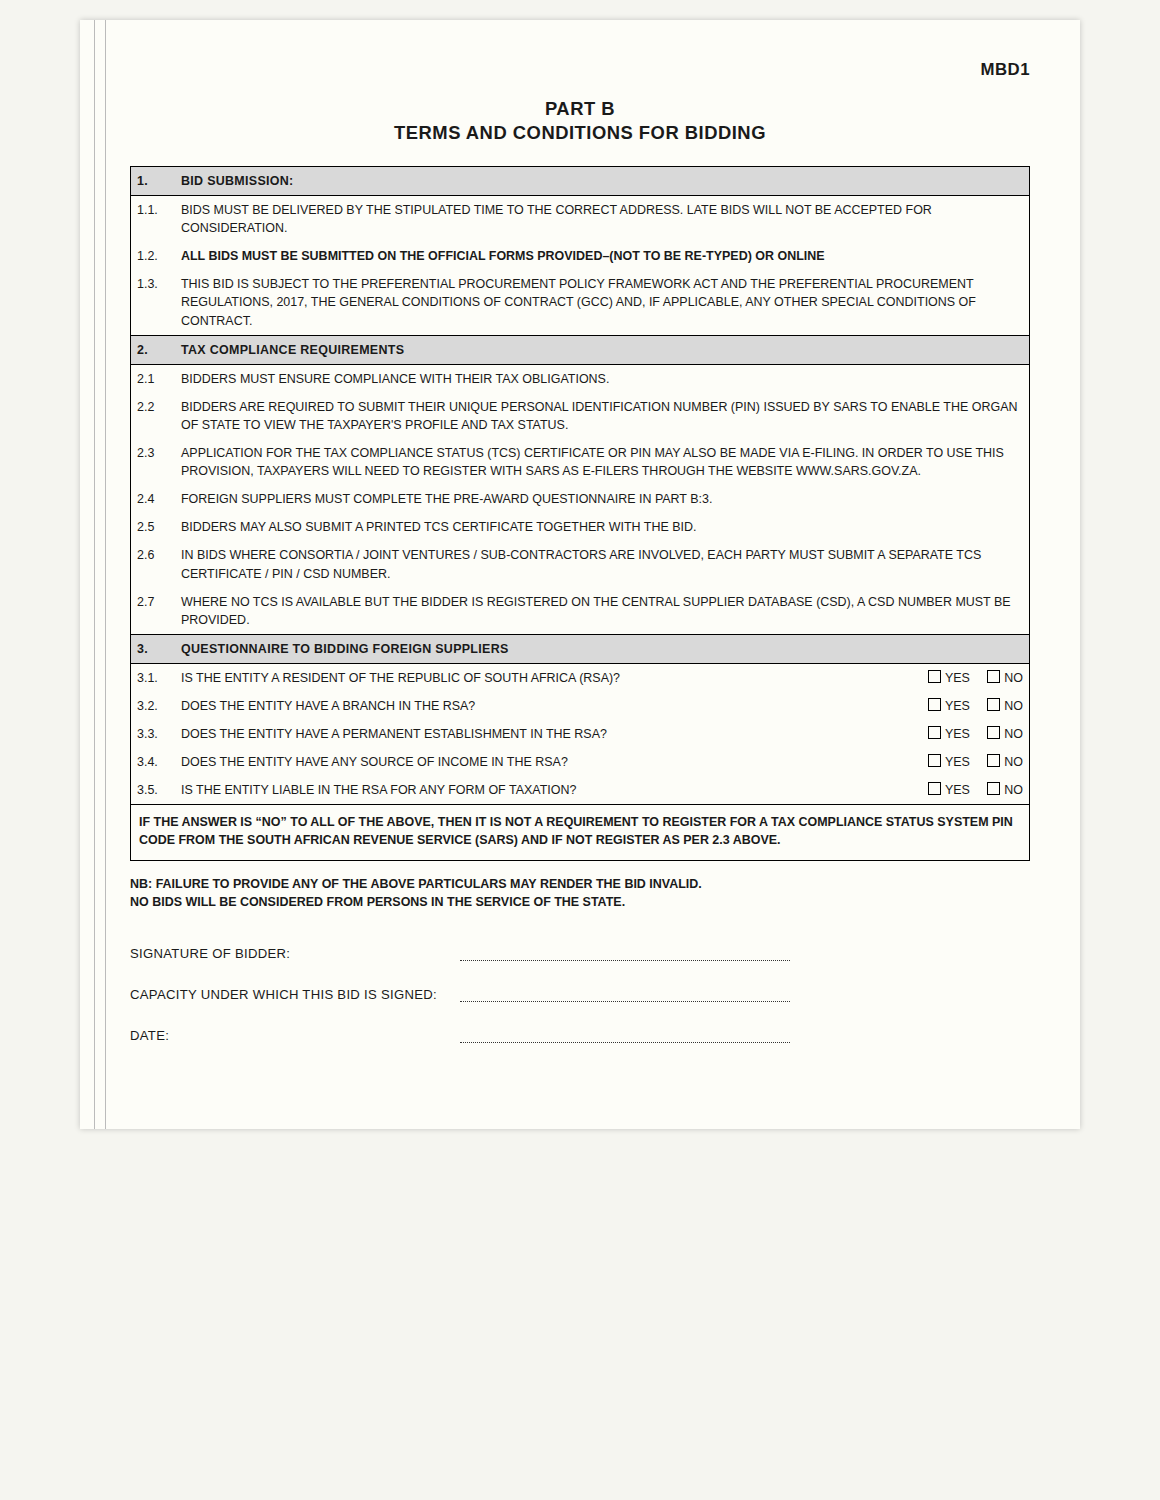MBD1
PART B
TERMS AND CONDITIONS FOR BIDDING
| 1. | BID SUBMISSION: |
| 1.1. | BIDS MUST BE DELIVERED BY THE STIPULATED TIME TO THE CORRECT ADDRESS. LATE BIDS WILL NOT BE ACCEPTED FOR CONSIDERATION. |
| 1.2. | ALL BIDS MUST BE SUBMITTED ON THE OFFICIAL FORMS PROVIDED–(NOT TO BE RE-TYPED) OR ONLINE |
| 1.3. | THIS BID IS SUBJECT TO THE PREFERENTIAL PROCUREMENT POLICY FRAMEWORK ACT AND THE PREFERENTIAL PROCUREMENT REGULATIONS, 2017, THE GENERAL CONDITIONS OF CONTRACT (GCC) AND, IF APPLICABLE, ANY OTHER SPECIAL CONDITIONS OF CONTRACT. |
| 2. | TAX COMPLIANCE REQUIREMENTS |
| 2.1 | BIDDERS MUST ENSURE COMPLIANCE WITH THEIR TAX OBLIGATIONS. |
| 2.2 | BIDDERS ARE REQUIRED TO SUBMIT THEIR UNIQUE PERSONAL IDENTIFICATION NUMBER (PIN) ISSUED BY SARS TO ENABLE THE ORGAN OF STATE TO VIEW THE TAXPAYER'S PROFILE AND TAX STATUS. |
| 2.3 | APPLICATION FOR THE TAX COMPLIANCE STATUS (TCS) CERTIFICATE OR PIN MAY ALSO BE MADE VIA E-FILING. IN ORDER TO USE THIS PROVISION, TAXPAYERS WILL NEED TO REGISTER WITH SARS AS E-FILERS THROUGH THE WEBSITE WWW.SARS.GOV.ZA. |
| 2.4 | FOREIGN SUPPLIERS MUST COMPLETE THE PRE-AWARD QUESTIONNAIRE IN PART B:3. |
| 2.5 | BIDDERS MAY ALSO SUBMIT A PRINTED TCS CERTIFICATE TOGETHER WITH THE BID. |
| 2.6 | IN BIDS WHERE CONSORTIA / JOINT VENTURES / SUB-CONTRACTORS ARE INVOLVED, EACH PARTY MUST SUBMIT A SEPARATE TCS CERTIFICATE / PIN / CSD NUMBER. |
| 2.7 | WHERE NO TCS IS AVAILABLE BUT THE BIDDER IS REGISTERED ON THE CENTRAL SUPPLIER DATABASE (CSD), A CSD NUMBER MUST BE PROVIDED. |
| 3. | QUESTIONNAIRE TO BIDDING FOREIGN SUPPLIERS |
| 3.1. | IS THE ENTITY A RESIDENT OF THE REPUBLIC OF SOUTH AFRICA (RSA)? YES NO |
| 3.2. | DOES THE ENTITY HAVE A BRANCH IN THE RSA? YES NO |
| 3.3. | DOES THE ENTITY HAVE A PERMANENT ESTABLISHMENT IN THE RSA? YES NO |
| 3.4. | DOES THE ENTITY HAVE ANY SOURCE OF INCOME IN THE RSA? YES NO |
| 3.5. | IS THE ENTITY LIABLE IN THE RSA FOR ANY FORM OF TAXATION? YES NO |
IF THE ANSWER IS “NO” TO ALL OF THE ABOVE, THEN IT IS NOT A REQUIREMENT TO REGISTER FOR A TAX COMPLIANCE STATUS SYSTEM PIN CODE FROM THE SOUTH AFRICAN REVENUE SERVICE (SARS) AND IF NOT REGISTER AS PER 2.3 ABOVE.
NB: FAILURE TO PROVIDE ANY OF THE ABOVE PARTICULARS MAY RENDER THE BID INVALID.
NO BIDS WILL BE CONSIDERED FROM PERSONS IN THE SERVICE OF THE STATE.
SIGNATURE OF BIDDER:
CAPACITY UNDER WHICH THIS BID IS SIGNED:
DATE: